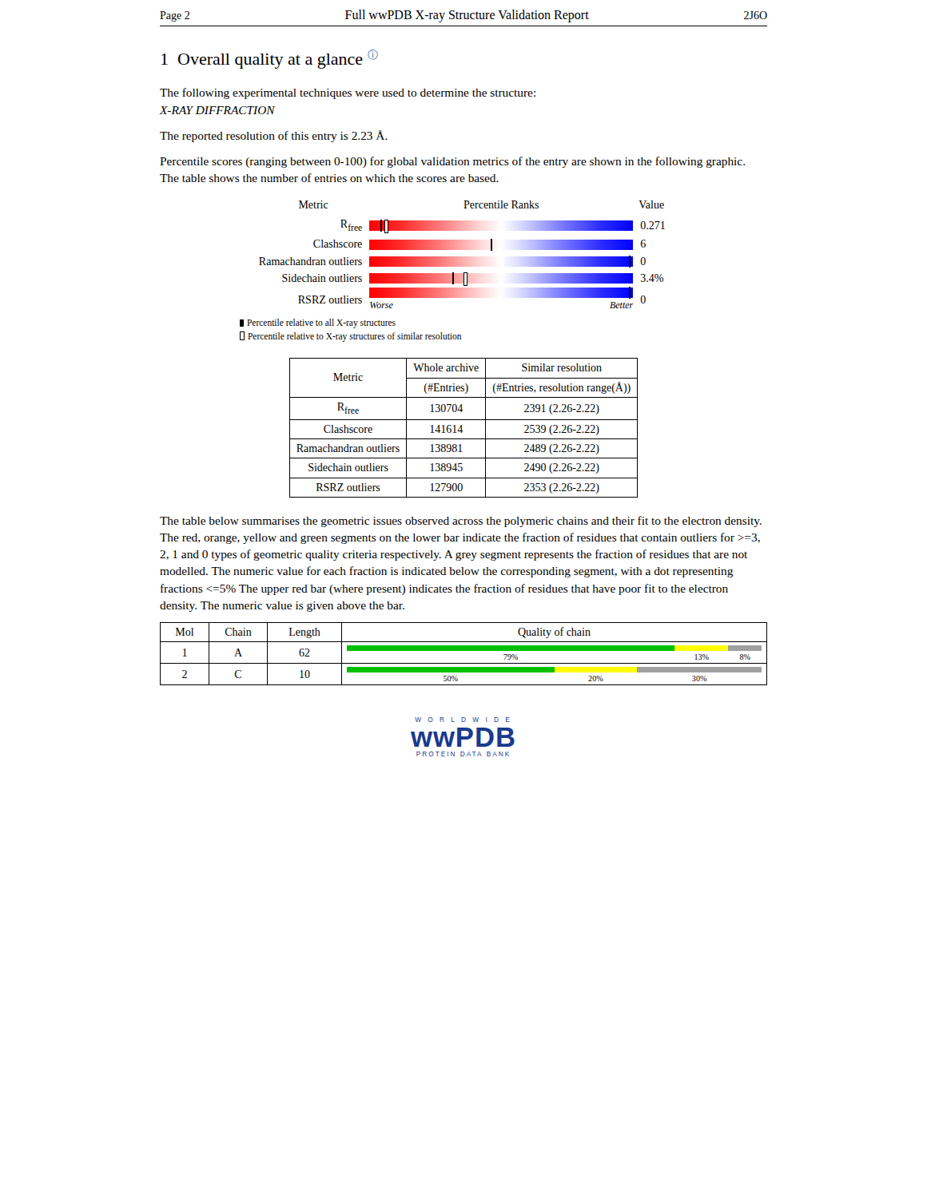Page 2
Full wwPDB X-ray Structure Validation Report
2J6O
1 Overall quality at a glance ⓘ
The following experimental techniques were used to determine the structure:
X-RAY DIFFRACTION
The reported resolution of this entry is 2.23 Å.
Percentile scores (ranging between 0-100) for global validation metrics of the entry are shown in the following graphic. The table shows the number of entries on which the scores are based.
| Metric | Percentile Ranks | Value |
| --- | --- | --- |
| R free | | 0.271 |
| Clashscore | | 6 |
| Ramachandran outliers | | 0 |
| Sidechain outliers | | 3.4% |
| RSRZ outliers | Worse Better | 0 |
Percentile relative to all X-ray structures
Percentile relative to X-ray structures of similar resolution
| Metric | Whole archive | Similar resolution |
| --- | --- | --- |
| (#Entries) | (#Entries, resolution range(Å)) |
| R free | 130704 | 2391 (2.26-2.22) |
| Clashscore | 141614 | 2539 (2.26-2.22) |
| Ramachandran outliers | 138981 | 2489 (2.26-2.22) |
| Sidechain outliers | 138945 | 2490 (2.26-2.22) |
| RSRZ outliers | 127900 | 2353 (2.26-2.22) |
The table below summarises the geometric issues observed across the polymeric chains and their fit to the electron density. The red, orange, yellow and green segments on the lower bar indicate the fraction of residues that contain outliers for >=3, 2, 1 and 0 types of geometric quality criteria respectively. A grey segment represents the fraction of residues that are not modelled. The numeric value for each fraction is indicated below the corresponding segment, with a dot representing fractions <=5% The upper red bar (where present) indicates the fraction of residues that have poor fit to the electron density. The numeric value is given above the bar.
| Mol | Chain | Length | Quality of chain |
| --- | --- | --- | --- |
| 1 | A | 62 | 79% 13% 8% |
| 2 | C | 10 | 50% 20% 30% |
W O R L D W I D E
wwPDB
PROTEIN DATA BANK